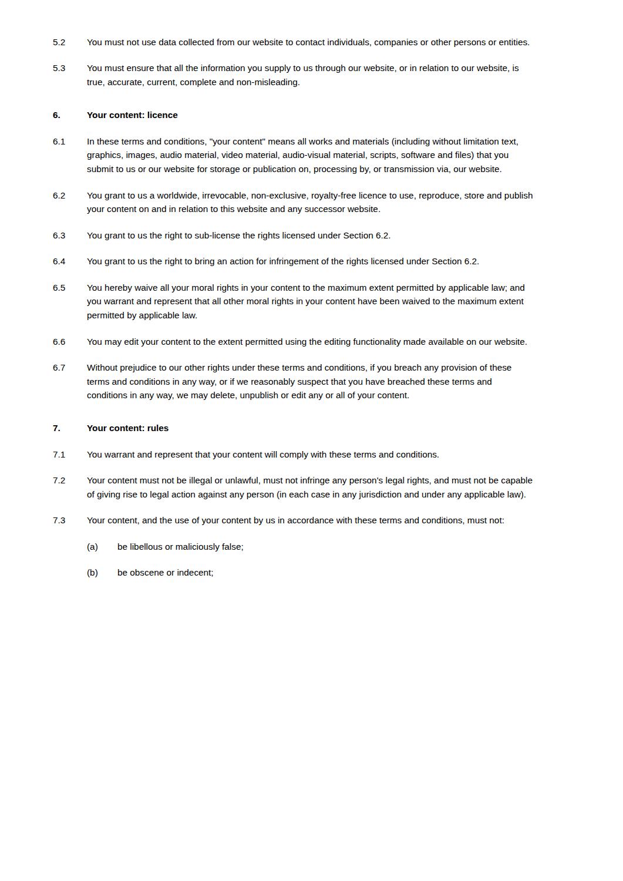5.2
You must not use data collected from our website to contact individuals, companies or other persons or entities.
5.3
You must ensure that all the information you supply to us through our website, or in relation to our website, is true, accurate, current, complete and non-misleading.
6. Your content: licence
6.1
In these terms and conditions, "your content" means all works and materials (including without limitation text, graphics, images, audio material, video material, audio-visual material, scripts, software and files) that you submit to us or our website for storage or publication on, processing by, or transmission via, our website.
6.2
You grant to us a worldwide, irrevocable, non-exclusive, royalty-free licence to use, reproduce, store and publish your content on and in relation to this website and any successor website.
6.3
You grant to us the right to sub-license the rights licensed under Section 6.2.
6.4
You grant to us the right to bring an action for infringement of the rights licensed under Section 6.2.
6.5
You hereby waive all your moral rights in your content to the maximum extent permitted by applicable law; and you warrant and represent that all other moral rights in your content have been waived to the maximum extent permitted by applicable law.
6.6
You may edit your content to the extent permitted using the editing functionality made available on our website.
6.7
Without prejudice to our other rights under these terms and conditions, if you breach any provision of these terms and conditions in any way, or if we reasonably suspect that you have breached these terms and conditions in any way, we may delete, unpublish or edit any or all of your content.
7. Your content: rules
7.1
You warrant and represent that your content will comply with these terms and conditions.
7.2
Your content must not be illegal or unlawful, must not infringe any person's legal rights, and must not be capable of giving rise to legal action against any person (in each case in any jurisdiction and under any applicable law).
7.3
Your content, and the use of your content by us in accordance with these terms and conditions, must not:
(a)
be libellous or maliciously false;
(b)
be obscene or indecent;